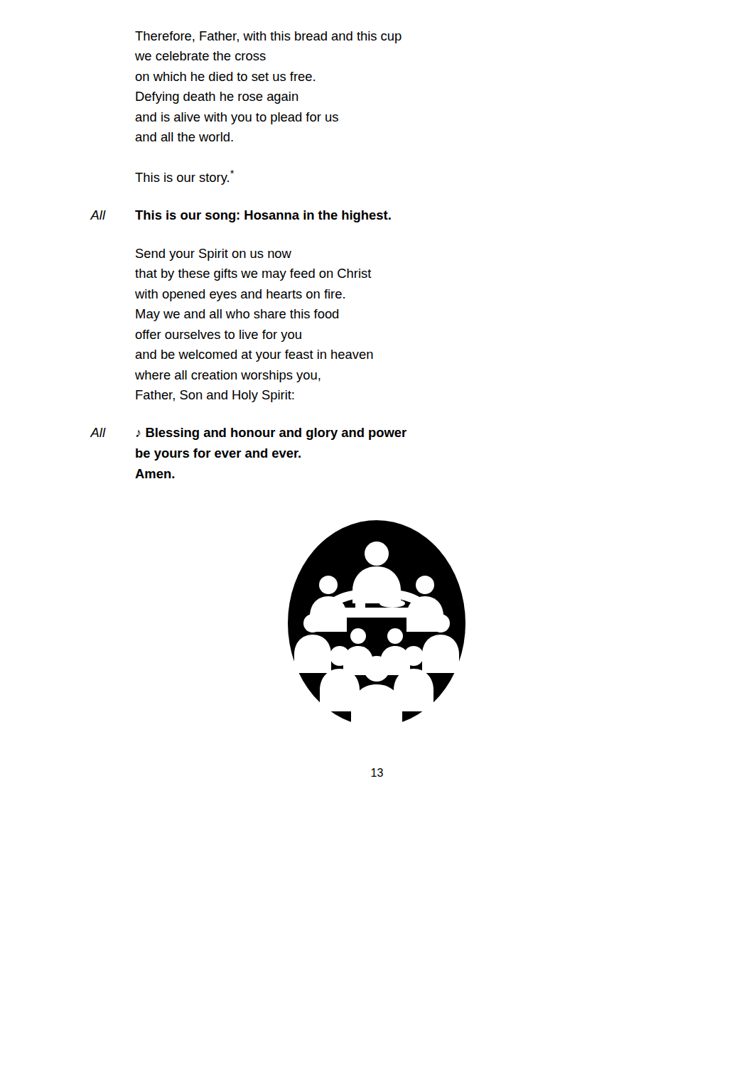Therefore, Father, with this bread and this cup
we celebrate the cross
on which he died to set us free.
Defying death he rose again
and is alive with you to plead for us
and all the world.
This is our story.*
All This is our song: Hosanna in the highest.
Send your Spirit on us now
that by these gifts we may feed on Christ
with opened eyes and hearts on fire.
May we and all who share this food
offer ourselves to live for you
and be welcomed at your feast in heaven
where all creation worships you,
Father, Son and Holy Spirit:
All ♪ Blessing and honour and glory and power
be yours for ever and ever.
Amen.
13